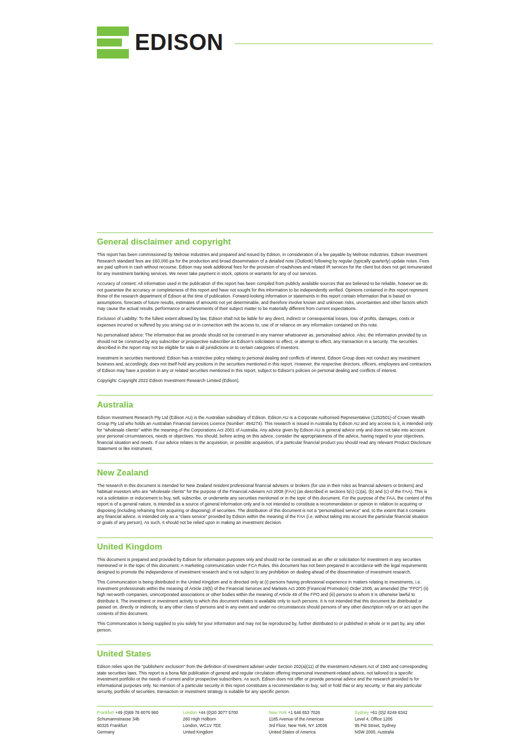EDISON
General disclaimer and copyright
This report has been commissioned by Melrose Industries and prepared and issued by Edison, in consideration of a fee payable by Melrose Industries. Edison Investment Research standard fees are £60,000 pa for the production and broad dissemination of a detailed note (Outlook) following by regular (typically quarterly) update notes. Fees are paid upfront in cash without recourse. Edison may seek additional fees for the provision of roadshows and related IR services for the client but does not get remunerated for any investment banking services. We never take payment in stock, options or warrants for any of our services.
Accuracy of content: All information used in the publication of this report has been compiled from publicly available sources that are believed to be reliable, however we do not guarantee the accuracy or completeness of this report and have not sought for this information to be independently verified. Opinions contained in this report represent those of the research department of Edison at the time of publication. Forward-looking information or statements in this report contain information that is based on assumptions, forecasts of future results, estimates of amounts not yet determinable, and therefore involve known and unknown risks, uncertainties and other factors which may cause the actual results, performance or achievements of their subject matter to be materially different from current expectations.
Exclusion of Liability: To the fullest extent allowed by law, Edison shall not be liable for any direct, indirect or consequential losses, loss of profits, damages, costs or expenses incurred or suffered by you arising out or in connection with the access to, use of or reliance on any information contained on this note.
No personalised advice: The information that we provide should not be construed in any manner whatsoever as, personalised advice. Also, the information provided by us should not be construed by any subscriber or prospective subscriber as Edison’s solicitation to effect, or attempt to effect, any transaction in a security. The securities described in the report may not be eligible for sale in all jurisdictions or to certain categories of investors.
Investment in securities mentioned: Edison has a restrictive policy relating to personal dealing and conflicts of interest. Edison Group does not conduct any investment business and, accordingly, does not itself hold any positions in the securities mentioned in this report. However, the respective directors, officers, employees and contractors of Edison may have a position in any or related securities mentioned in this report, subject to Edison’s policies on personal dealing and conflicts of interest.
Copyright: Copyright 2022 Edison Investment Research Limited (Edison).
Australia
Edison Investment Research Pty Ltd (Edison AU) is the Australian subsidiary of Edison. Edison AU is a Corporate Authorised Representative (1252501) of Crown Wealth Group Pty Ltd who holds an Australian Financial Services Licence (Number: 494274). This research is issued in Australia by Edison AU and any access to it, is intended only for "wholesale clients" within the meaning of the Corporations Act 2001 of Australia. Any advice given by Edison AU is general advice only and does not take into account your personal circumstances, needs or objectives. You should, before acting on this advice, consider the appropriateness of the advice, having regard to your objectives, financial situation and needs. If our advice relates to the acquisition, or possible acquisition, of a particular financial product you should read any relevant Product Disclosure Statement or like instrument.
New Zealand
The research in this document is intended for New Zealand resident professional financial advisers or brokers (for use in their roles as financial advisers or brokers) and habitual investors who are “wholesale clients” for the purpose of the Financial Advisers Act 2008 (FAA) (as described in sections 5(c) (1)(a), (b) and (c) of the FAA). This is not a solicitation or inducement to buy, sell, subscribe, or underwrite any securities mentioned or in the topic of this document. For the purpose of the FAA, the content of this report is of a general nature, is intended as a source of general information only and is not intended to constitute a recommendation or opinion in relation to acquiring or disposing (including refraining from acquiring or disposing) of securities. The distribution of this document is not a “personalised service” and, to the extent that it contains any financial advice, is intended only as a “class service” provided by Edison within the meaning of the FAA (i.e. without taking into account the particular financial situation or goals of any person). As such, it should not be relied upon in making an investment decision.
United Kingdom
This document is prepared and provided by Edison for information purposes only and should not be construed as an offer or solicitation for investment in any securities mentioned or in the topic of this document. A marketing communication under FCA Rules, this document has not been prepared in accordance with the legal requirements designed to promote the independence of investment research and is not subject to any prohibition on dealing ahead of the dissemination of investment research.
This Communication is being distributed in the United Kingdom and is directed only at (i) persons having professional experience in matters relating to investments, i.e. investment professionals within the meaning of Article 19(5) of the Financial Services and Markets Act 2000 (Financial Promotion) Order 2005, as amended (the "FPO") (ii) high net-worth companies, unincorporated associations or other bodies within the meaning of Article 49 of the FPO and (iii) persons to whom it is otherwise lawful to distribute it. The investment or investment activity to which this document relates is available only to such persons. It is not intended that this document be distributed or passed on, directly or indirectly, to any other class of persons and in any event and under no circumstances should persons of any other description rely on or act upon the contents of this document.
This Communication is being supplied to you solely for your information and may not be reproduced by, further distributed to or published in whole or in part by, any other person.
United States
Edison relies upon the "publishers’ exclusion" from the definition of investment adviser under Section 202(a)(11) of the Investment Advisers Act of 1940 and corresponding state securities laws. This report is a bona fide publication of general and regular circulation offering impersonal investment-related advice, not tailored to a specific investment portfolio or the needs of current and/or prospective subscribers. As such, Edison does not offer or provide personal advice and the research provided is for informational purposes only. No mention of a particular security in this report constitutes a recommendation to buy, sell or hold that or any security, or that any particular security, portfolio of securities, transaction or investment strategy is suitable for any specific person.
Frankfurt +49 (0)69 78 8076 960
Schumannstrasse 34b
60325 Frankfurt
Germany
London +44 (0)20 3077 5700
280 High Holborn
London, WC1V 7EE
United Kingdom
New York +1 646 653 7026
1185 Avenue of the Americas
3rd Floor, New York, NY 10036
United States of America
Sydney +61 (0)2 8249 8342
Level 4, Office 1205
95 Pitt Street, Sydney
NSW 2000, Australia